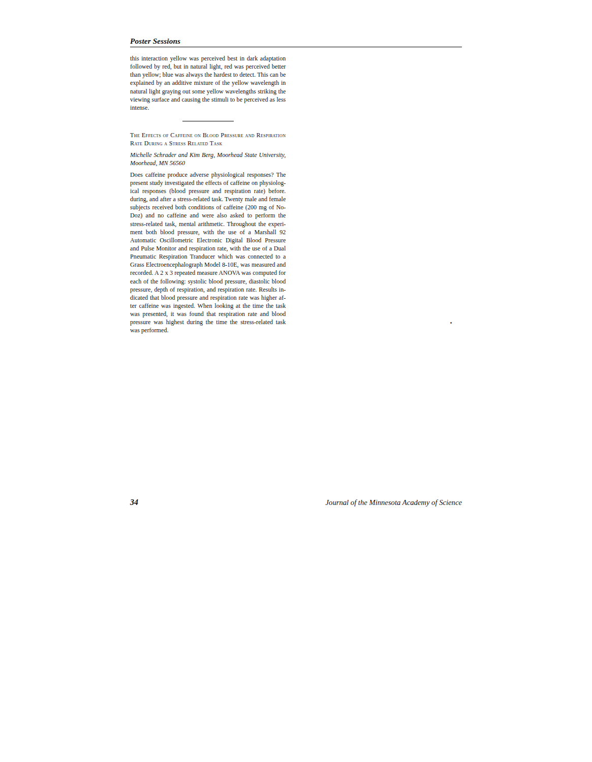Poster Sessions
this interaction yellow was perceived best in dark adaptation followed by red, but in natural light, red was perceived better than yellow; blue was always the hardest to detect. This can be explained by an additive mixture of the yellow wavelength in natural light graying out some yellow wavelengths striking the viewing surface and causing the stimuli to be perceived as less intense.
The Effects of Caffeine on Blood Pressure and Respiration Rate During a Stress Related Task
Michelle Schrader and Kim Berg, Moorhead State University, Moorhead, MN 56560
Does caffeine produce adverse physiological responses? The present study investigated the effects of caffeine on physiological responses (blood pressure and respiration rate) before. during, and after a stress-related task. Twenty male and female subjects received both conditions of caffeine (200 mg of No-Doz) and no caffeine and were also asked to perform the stress-related task, mental arithmetic. Throughout the experiment both blood pressure, with the use of a Marshall 92 Automatic Oscillometric Electronic Digital Blood Pressure and Pulse Monitor and respiration rate, with the use of a Dual Pneumatic Respiration Tranducer which was connected to a Grass Electroencephalograph Model 8-10E, was measured and recorded. A 2 x 3 repeated measure ANOVA was computed for each of the following: systolic blood pressure, diastolic blood pressure, depth of respiration, and respiration rate. Results indicated that blood pressure and respiration rate was higher after caffeine was ingested. When looking at the time the task was presented, it was found that respiration rate and blood pressure was highest during the time the stress-related task was performed.
•
34
Journal of the Minnesota Academy of Science